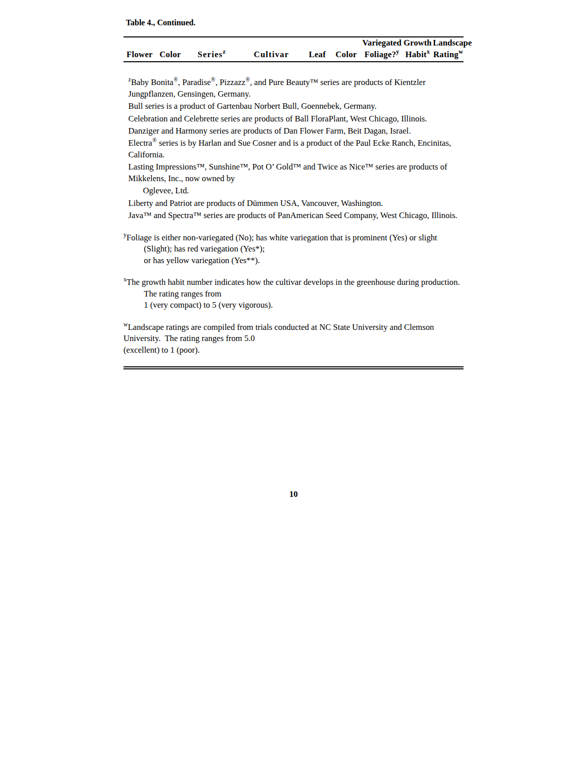Table 4., Continued.
| | Variegated | Growth | Landscape |
| Flower | Color | Series z | Cultivar | Leaf | Color | Foliage? y | Habit x | Rating w |
zBaby Bonita®, Paradise®, Pizzazz®, and Pure Beauty™ series are products of Kientzler Jungpflanzen, Gensingen, Germany.
Bull series is a product of Gartenbau Norbert Bull, Goennebek, Germany.
Celebration and Celebrette series are products of Ball FloraPlant, West Chicago, Illinois.
Danziger and Harmony series are products of Dan Flower Farm, Beit Dagan, Israel.
Electra® series is by Harlan and Sue Cosner and is a product of the Paul Ecke Ranch, Encinitas, California.
Lasting Impressions™, Sunshine™, Pot O’ Gold™ and Twice as Nice™ series are products of Mikkelens, Inc., now owned by
Oglevee, Ltd.
Liberty and Patriot are products of Dümmen USA, Vancouver, Washington.
Java™ and Spectra™ series are products of PanAmerican Seed Company, West Chicago, Illinois.
yFoliage is either non-variegated (No); has white variegation that is prominent (Yes) or slight (Slight); has red variegation (Yes*); or has yellow variegation (Yes**).
xThe growth habit number indicates how the cultivar develops in the greenhouse during production. The rating ranges from 1 (very compact) to 5 (very vigorous).
wLandscape ratings are compiled from trials conducted at NC State University and Clemson University. The rating ranges from 5.0 (excellent) to 1 (poor).
10